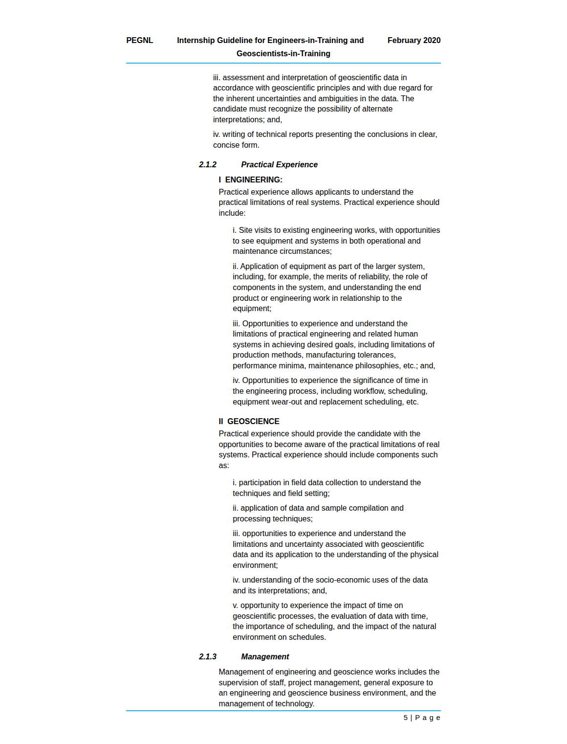PEGNL
Internship Guideline for Engineers-in-Training and
February 2020
Geoscientists-in-Training
iii. assessment and interpretation of geoscientific data in accordance with geoscientific principles and with due regard for the inherent uncertainties and ambiguities in the data. The candidate must recognize the possibility of alternate interpretations; and,
iv. writing of technical reports presenting the conclusions in clear, concise form.
2.1.2
Practical Experience
I ENGINEERING:
Practical experience allows applicants to understand the practical limitations of real systems. Practical experience should include:
i. Site visits to existing engineering works, with opportunities to see equipment and systems in both operational and maintenance circumstances;
ii. Application of equipment as part of the larger system, including, for example, the merits of reliability, the role of components in the system, and understanding the end product or engineering work in relationship to the equipment;
iii. Opportunities to experience and understand the limitations of practical engineering and related human systems in achieving desired goals, including limitations of production methods, manufacturing tolerances, performance minima, maintenance philosophies, etc.; and,
iv. Opportunities to experience the significance of time in the engineering process, including workflow, scheduling, equipment wear-out and replacement scheduling, etc.
II GEOSCIENCE
Practical experience should provide the candidate with the opportunities to become aware of the practical limitations of real systems. Practical experience should include components such as:
i. participation in field data collection to understand the techniques and field setting;
ii. application of data and sample compilation and processing techniques;
iii. opportunities to experience and understand the limitations and uncertainty associated with geoscientific data and its application to the understanding of the physical environment;
iv. understanding of the socio-economic uses of the data and its interpretations; and,
v. opportunity to experience the impact of time on geoscientific processes, the evaluation of data with time, the importance of scheduling, and the impact of the natural environment on schedules.
2.1.3
Management
Management of engineering and geoscience works includes the supervision of staff, project management, general exposure to an engineering and geoscience business environment, and the management of technology.
5 | P a g e